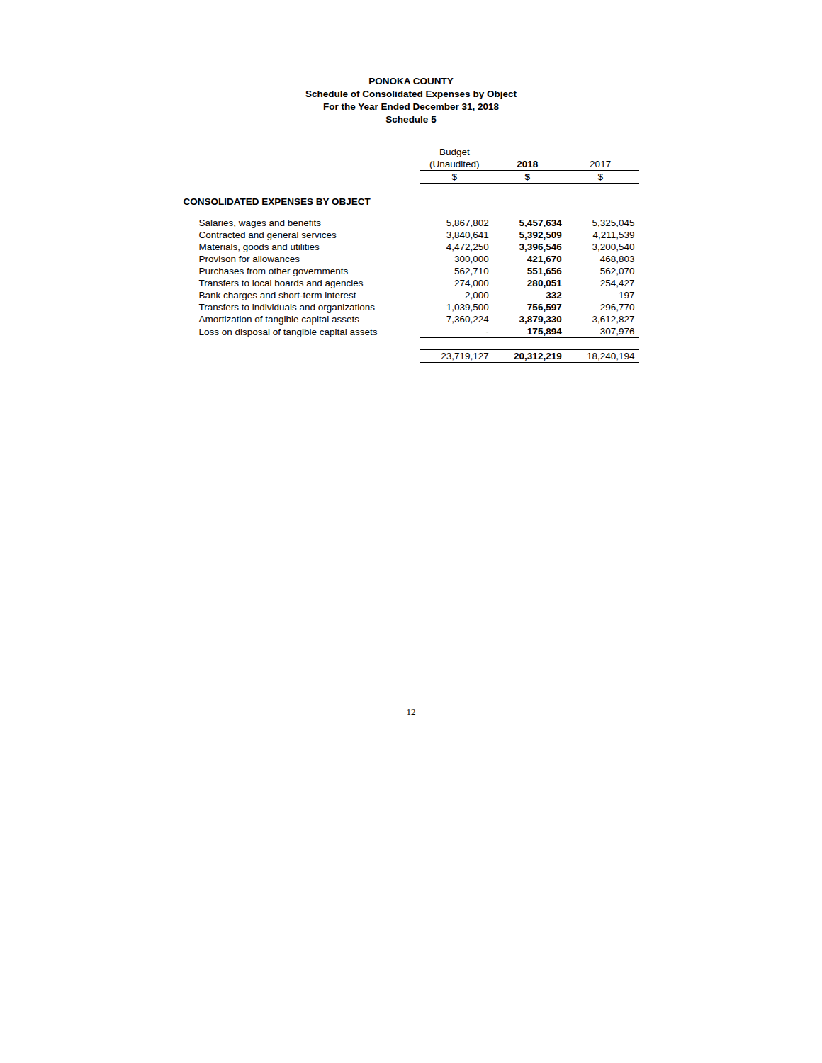PONOKA COUNTY
Schedule of Consolidated Expenses by Object
For the Year Ended December 31, 2018
Schedule 5
| | | Budget | | |
| | | (Unaudited) | 2018 | 2017 |
| | | $ | $ | $ |
| CONSOLIDATED EXPENSES BY OBJECT |
| Salaries, wages and benefits | | 5,867,802 | 5,457,634 | 5,325,045 |
| Contracted and general services | | 3,840,641 | 5,392,509 | 4,211,539 |
| Materials, goods and utilities | | 4,472,250 | 3,396,546 | 3,200,540 |
| Provison for allowances | | 300,000 | 421,670 | 468,803 |
| Purchases from other governments | | 562,710 | 551,656 | 562,070 |
| Transfers to local boards and agencies | | 274,000 | 280,051 | 254,427 |
| Bank charges and short-term interest | | 2,000 | 332 | 197 |
| Transfers to individuals and organizations | | 1,039,500 | 756,597 | 296,770 |
| Amortization of tangible capital assets | | 7,360,224 | 3,879,330 | 3,612,827 |
| Loss on disposal of tangible capital assets | | - | 175,894 | 307,976 |
| | | 23,719,127 | 20,312,219 | 18,240,194 |
12